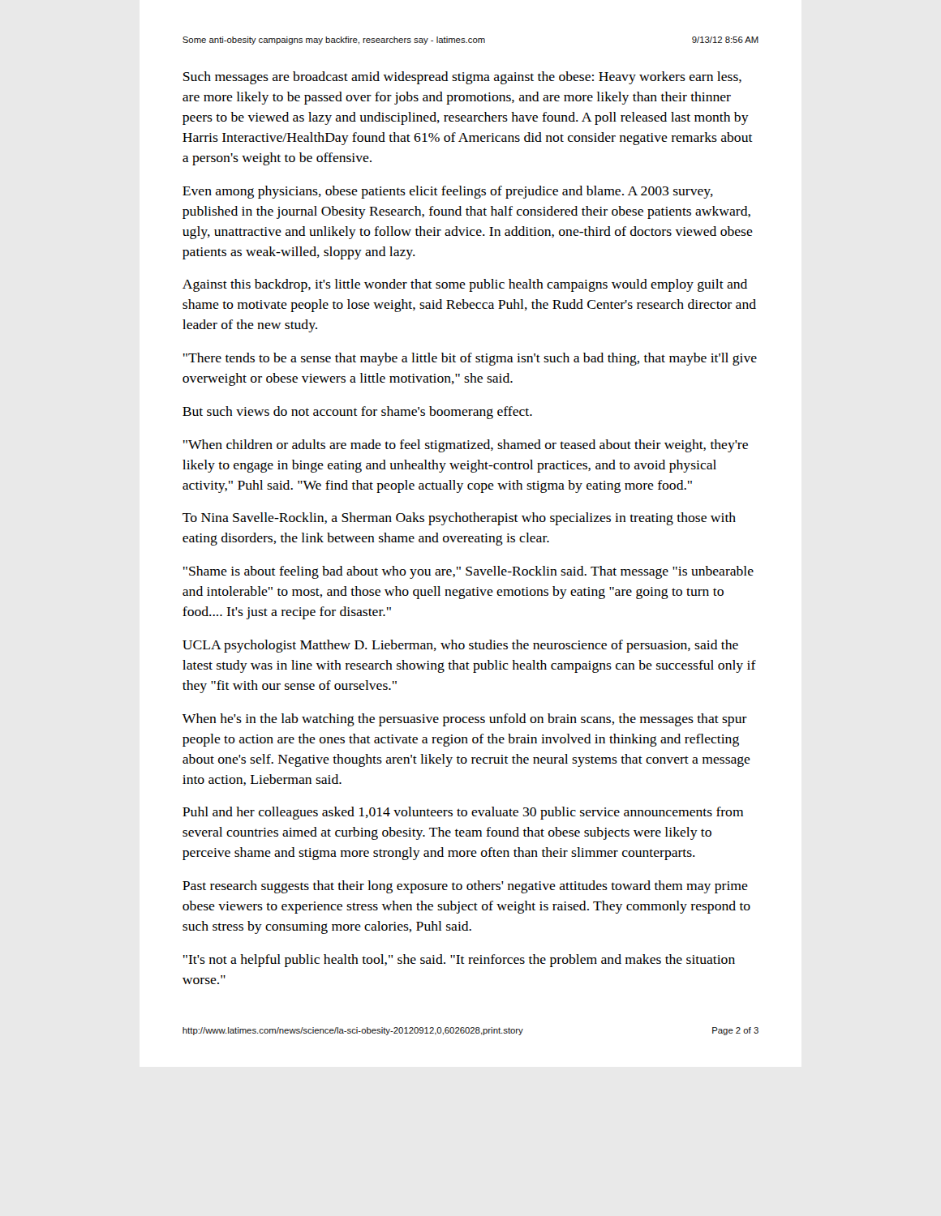Some anti-obesity campaigns may backfire, researchers say - latimes.com
9/13/12 8:56 AM
Such messages are broadcast amid widespread stigma against the obese: Heavy workers earn less, are more likely to be passed over for jobs and promotions, and are more likely than their thinner peers to be viewed as lazy and undisciplined, researchers have found. A poll released last month by Harris Interactive/HealthDay found that 61% of Americans did not consider negative remarks about a person's weight to be offensive.
Even among physicians, obese patients elicit feelings of prejudice and blame. A 2003 survey, published in the journal Obesity Research, found that half considered their obese patients awkward, ugly, unattractive and unlikely to follow their advice. In addition, one-third of doctors viewed obese patients as weak-willed, sloppy and lazy.
Against this backdrop, it's little wonder that some public health campaigns would employ guilt and shame to motivate people to lose weight, said Rebecca Puhl, the Rudd Center's research director and leader of the new study.
"There tends to be a sense that maybe a little bit of stigma isn't such a bad thing, that maybe it'll give overweight or obese viewers a little motivation," she said.
But such views do not account for shame's boomerang effect.
"When children or adults are made to feel stigmatized, shamed or teased about their weight, they're likely to engage in binge eating and unhealthy weight-control practices, and to avoid physical activity," Puhl said. "We find that people actually cope with stigma by eating more food."
To Nina Savelle-Rocklin, a Sherman Oaks psychotherapist who specializes in treating those with eating disorders, the link between shame and overeating is clear.
"Shame is about feeling bad about who you are," Savelle-Rocklin said. That message "is unbearable and intolerable" to most, and those who quell negative emotions by eating "are going to turn to food.... It's just a recipe for disaster."
UCLA psychologist Matthew D. Lieberman, who studies the neuroscience of persuasion, said the latest study was in line with research showing that public health campaigns can be successful only if they "fit with our sense of ourselves."
When he's in the lab watching the persuasive process unfold on brain scans, the messages that spur people to action are the ones that activate a region of the brain involved in thinking and reflecting about one's self. Negative thoughts aren't likely to recruit the neural systems that convert a message into action, Lieberman said.
Puhl and her colleagues asked 1,014 volunteers to evaluate 30 public service announcements from several countries aimed at curbing obesity. The team found that obese subjects were likely to perceive shame and stigma more strongly and more often than their slimmer counterparts.
Past research suggests that their long exposure to others' negative attitudes toward them may prime obese viewers to experience stress when the subject of weight is raised. They commonly respond to such stress by consuming more calories, Puhl said.
"It's not a helpful public health tool," she said. "It reinforces the problem and makes the situation worse."
http://www.latimes.com/news/science/la-sci-obesity-20120912,0,6026028,print.story
Page 2 of 3